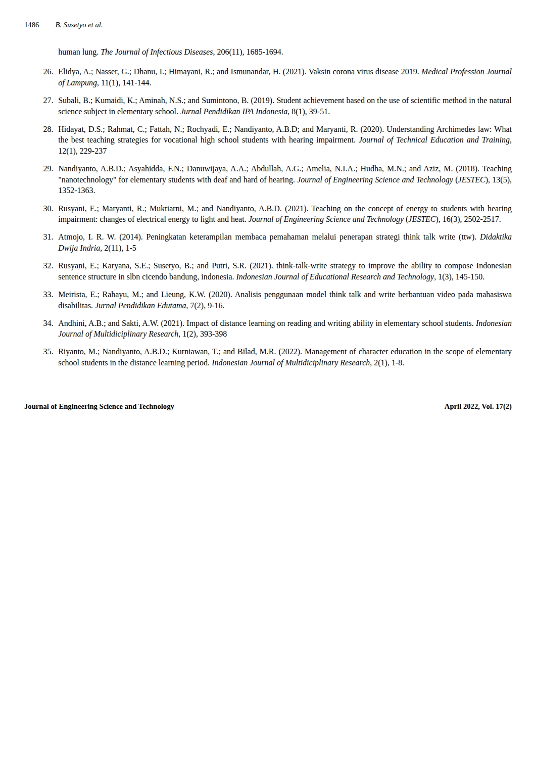1486 B. Susetyo et al.
human lung. The Journal of Infectious Diseases, 206(11), 1685-1694.
26. Elidya, A.; Nasser, G.; Dhanu, I.; Himayani, R.; and Ismunandar, H. (2021). Vaksin corona virus disease 2019. Medical Profession Journal of Lampung, 11(1), 141-144.
27. Subali, B.; Kumaidi, K.; Aminah, N.S.; and Sumintono, B. (2019). Student achievement based on the use of scientific method in the natural science subject in elementary school. Jurnal Pendidikan IPA Indonesia, 8(1), 39-51.
28. Hidayat, D.S.; Rahmat, C.; Fattah, N.; Rochyadi, E.; Nandiyanto, A.B.D; and Maryanti, R. (2020). Understanding Archimedes law: What the best teaching strategies for vocational high school students with hearing impairment. Journal of Technical Education and Training, 12(1), 229-237
29. Nandiyanto, A.B.D.; Asyahidda, F.N.; Danuwijaya, A.A.; Abdullah, A.G.; Amelia, N.I.A.; Hudha, M.N.; and Aziz, M. (2018). Teaching "nanotechnology" for elementary students with deaf and hard of hearing. Journal of Engineering Science and Technology (JESTEC), 13(5), 1352-1363.
30. Rusyani, E.; Maryanti, R.; Muktiarni, M.; and Nandiyanto, A.B.D. (2021). Teaching on the concept of energy to students with hearing impairment: changes of electrical energy to light and heat. Journal of Engineering Science and Technology (JESTEC), 16(3), 2502-2517.
31. Atmojo, I. R. W. (2014). Peningkatan keterampilan membaca pemahaman melalui penerapan strategi think talk write (ttw). Didaktika Dwija Indria, 2(11), 1-5
32. Rusyani, E.; Karyana, S.E.; Susetyo, B.; and Putri, S.R. (2021). think-talk-write strategy to improve the ability to compose Indonesian sentence structure in slbn cicendo bandung, indonesia. Indonesian Journal of Educational Research and Technology, 1(3), 145-150.
33. Meirista, E.; Rahayu, M.; and Lieung, K.W. (2020). Analisis penggunaan model think talk and write berbantuan video pada mahasiswa disabilitas. Jurnal Pendidikan Edutama, 7(2), 9-16.
34. Andhini, A.B.; and Sakti, A.W. (2021). Impact of distance learning on reading and writing ability in elementary school students. Indonesian Journal of Multidiciplinary Research, 1(2), 393-398
35. Riyanto, M.; Nandiyanto, A.B.D.; Kurniawan, T.; and Bilad, M.R. (2022). Management of character education in the scope of elementary school students in the distance learning period. Indonesian Journal of Multidiciplinary Research, 2(1), 1-8.
Journal of Engineering Science and Technology April 2022, Vol. 17(2)